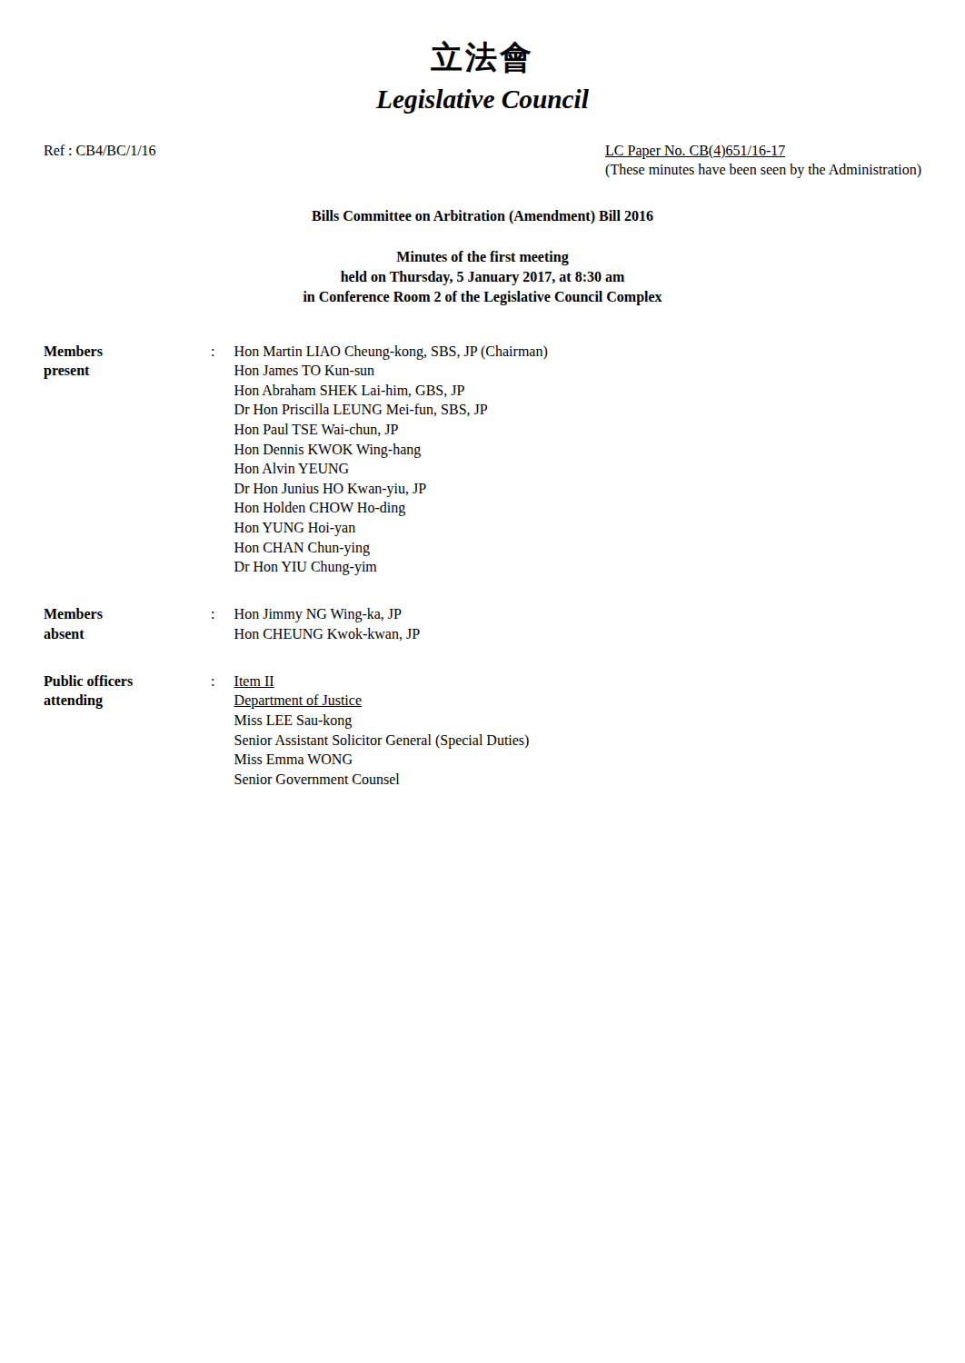立法會
Legislative Council
Ref : CB4/BC/1/16
LC Paper No. CB(4)651/16-17 (These minutes have been seen by the Administration)
Bills Committee on Arbitration (Amendment) Bill 2016
Minutes of the first meeting
held on Thursday, 5 January 2017, at 8:30 am
in Conference Room 2 of the Legislative Council Complex
| Members present | : | Hon Martin LIAO Cheung-kong, SBS, JP (Chairman) Hon James TO Kun-sun Hon Abraham SHEK Lai-him, GBS, JP Dr Hon Priscilla LEUNG Mei-fun, SBS, JP Hon Paul TSE Wai-chun, JP Hon Dennis KWOK Wing-hang Hon Alvin YEUNG Dr Hon Junius HO Kwan-yiu, JP Hon Holden CHOW Ho-ding Hon YUNG Hoi-yan Hon CHAN Chun-ying Dr Hon YIU Chung-yim |
| Members absent | : | Hon Jimmy NG Wing-ka, JP Hon CHEUNG Kwok-kwan, JP |
| Public officers attending | : | Item II Department of Justice Miss LEE Sau-kong Senior Assistant Solicitor General (Special Duties) Miss Emma WONG Senior Government Counsel |